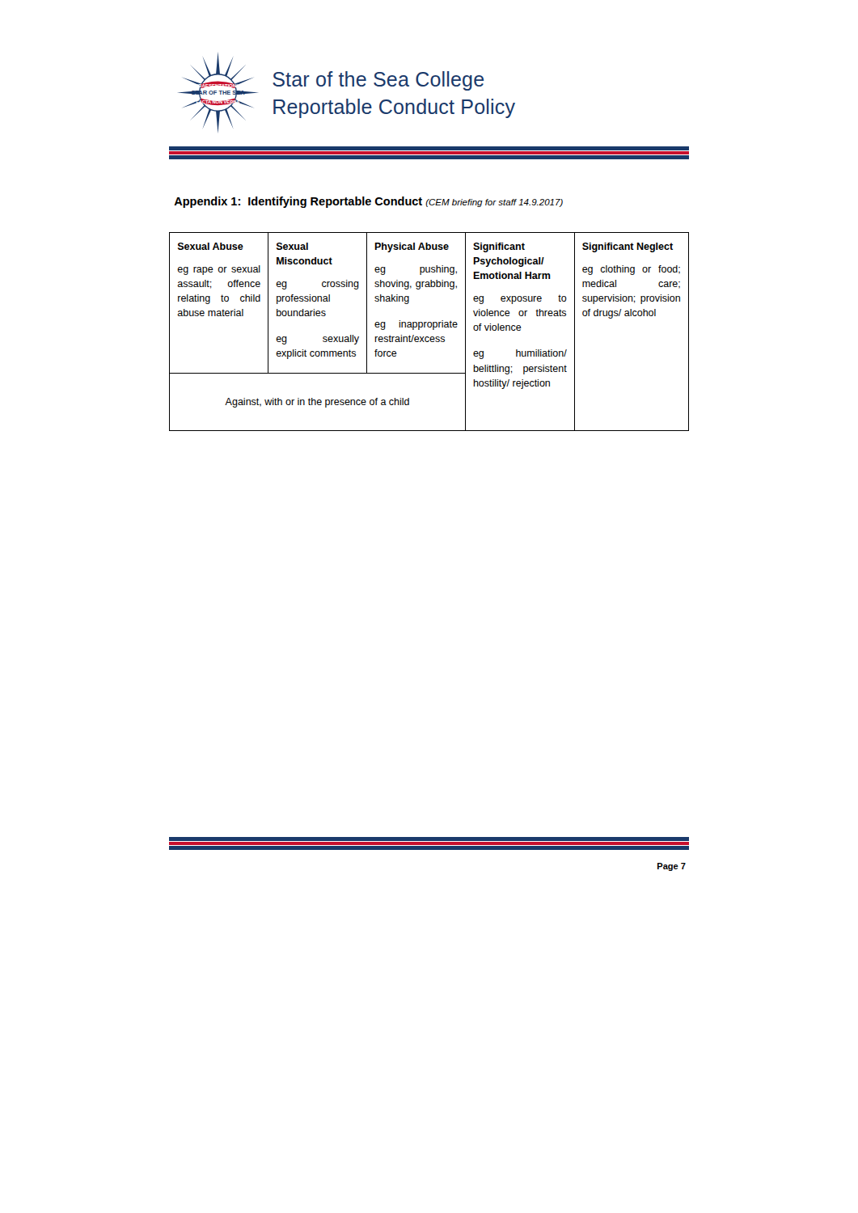PRAESENTATIONIS STAR OF THE SEA FACTA NON VERBA
Star of the Sea College
Reportable Conduct Policy
Appendix 1: Identifying Reportable Conduct (CEM briefing for staff 14.9.2017)
| Sexual Abuse eg rape or sexual assault; offence relating to child abuse material | Sexual Misconduct eg crossing professional boundaries eg sexually explicit comments | Physical Abuse eg pushing, shoving, grabbing, shaking eg inappropriate restraint/excess force | Significant Psychological/ Emotional Harm eg exposure to violence or threats of violence eg humiliation/ belittling; persistent hostility/ rejection | Significant Neglect eg clothing or food; medical care; supervision; provision of drugs/ alcohol |
| Against, with or in the presence of a child |
Page 7